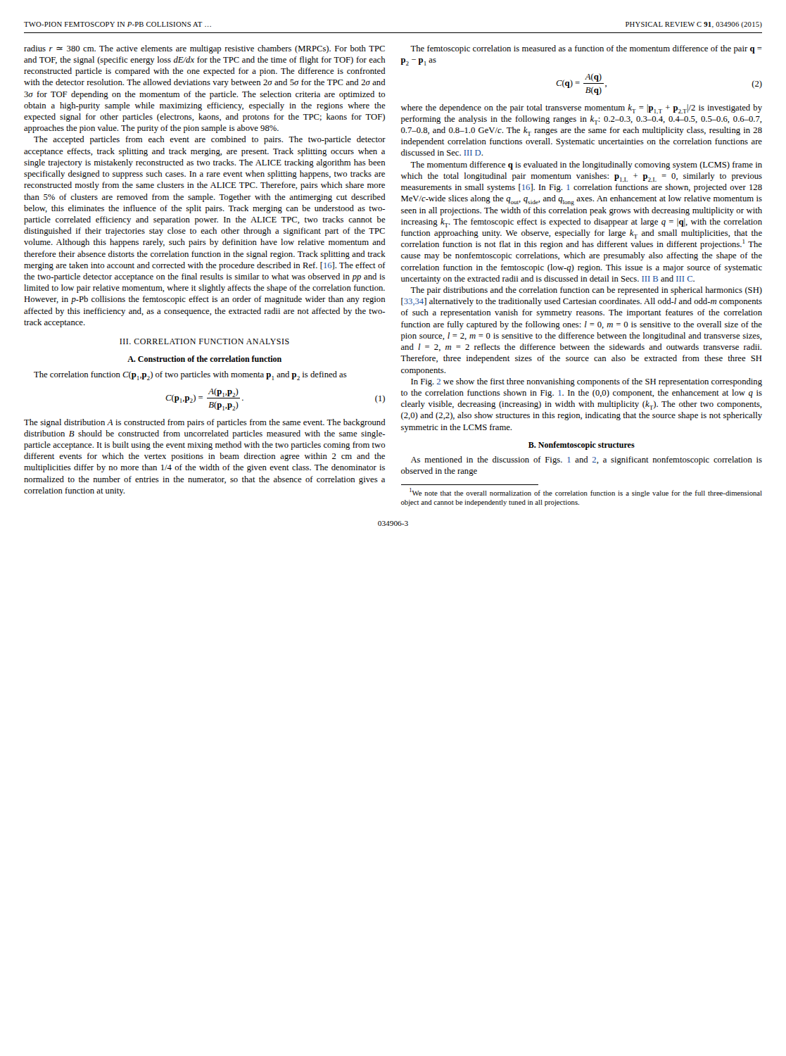Two-pion femtoscopy in p-Pb collisions at …
Physical Review C 91, 034906 (2015)
radius r ≃ 380 cm. The active elements are multigap resistive chambers (MRPCs). For both TPC and TOF, the signal (specific energy loss dE/dx for the TPC and the time of flight for TOF) for each reconstructed particle is compared with the one expected for a pion. The difference is confronted with the detector resolution. The allowed deviations vary between 2σ and 5σ for the TPC and 2σ and 3σ for TOF depending on the momentum of the particle. The selection criteria are optimized to obtain a high-purity sample while maximizing efficiency, especially in the regions where the expected signal for other particles (electrons, kaons, and protons for the TPC; kaons for TOF) approaches the pion value. The purity of the pion sample is above 98%.
The accepted particles from each event are combined to pairs. The two-particle detector acceptance effects, track splitting and track merging, are present. Track splitting occurs when a single trajectory is mistakenly reconstructed as two tracks. The ALICE tracking algorithm has been specifically designed to suppress such cases. In a rare event when splitting happens, two tracks are reconstructed mostly from the same clusters in the ALICE TPC. Therefore, pairs which share more than 5% of clusters are removed from the sample. Together with the antimerging cut described below, this eliminates the influence of the split pairs. Track merging can be understood as two-particle correlated efficiency and separation power. In the ALICE TPC, two tracks cannot be distinguished if their trajectories stay close to each other through a significant part of the TPC volume. Although this happens rarely, such pairs by definition have low relative momentum and therefore their absence distorts the correlation function in the signal region. Track splitting and track merging are taken into account and corrected with the procedure described in Ref. [16]. The effect of the two-particle detector acceptance on the final results is similar to what was observed in pp and is limited to low pair relative momentum, where it slightly affects the shape of the correlation function. However, in p-Pb collisions the femtoscopic effect is an order of magnitude wider than any region affected by this inefficiency and, as a consequence, the extracted radii are not affected by the two-track acceptance.
III. Correlation function analysis
A. Construction of the correlation function
The correlation function C(p1,p2) of two particles with momenta p1 and p2 is defined as
C(p1,p2) = A(p1,p2) B(p1,p2) . (1)
The signal distribution A is constructed from pairs of particles from the same event. The background distribution B should be constructed from uncorrelated particles measured with the same single-particle acceptance. It is built using the event mixing method with the two particles coming from two different events for which the vertex positions in beam direction agree within 2 cm and the multiplicities differ by no more than 1/4 of the width of the given event class. The denominator is normalized to the number of entries in the numerator, so that the absence of correlation gives a correlation function at unity.
The femtoscopic correlation is measured as a function of the momentum difference of the pair q = p2 − p1 as
C(q) = A(q) B(q) , (2)
where the dependence on the pair total transverse momentum kT = |p1,T + p2,T|/2 is investigated by performing the analysis in the following ranges in kT: 0.2–0.3, 0.3–0.4, 0.4–0.5, 0.5–0.6, 0.6–0.7, 0.7–0.8, and 0.8–1.0 GeV/c. The kT ranges are the same for each multiplicity class, resulting in 28 independent correlation functions overall. Systematic uncertainties on the correlation functions are discussed in Sec. III D.
The momentum difference q is evaluated in the longitudinally comoving system (LCMS) frame in which the total longitudinal pair momentum vanishes: p1,L + p2,L = 0, similarly to previous measurements in small systems [16]. In Fig. 1 correlation functions are shown, projected over 128 MeV/c-wide slices along the qout, qside, and qlong axes. An enhancement at low relative momentum is seen in all projections. The width of this correlation peak grows with decreasing multiplicity or with increasing kT. The femtoscopic effect is expected to disappear at large q = |q|, with the correlation function approaching unity. We observe, especially for large kT and small multiplicities, that the correlation function is not flat in this region and has different values in different projections.1 The cause may be nonfemtoscopic correlations, which are presumably also affecting the shape of the correlation function in the femtoscopic (low-q) region. This issue is a major source of systematic uncertainty on the extracted radii and is discussed in detail in Secs. III B and III C.
The pair distributions and the correlation function can be represented in spherical harmonics (SH) [33,34] alternatively to the traditionally used Cartesian coordinates. All odd-l and odd-m components of such a representation vanish for symmetry reasons. The important features of the correlation function are fully captured by the following ones: l = 0, m = 0 is sensitive to the overall size of the pion source, l = 2, m = 0 is sensitive to the difference between the longitudinal and transverse sizes, and l = 2, m = 2 reflects the difference between the sidewards and outwards transverse radii. Therefore, three independent sizes of the source can also be extracted from these three SH components.
In Fig. 2 we show the first three nonvanishing components of the SH representation corresponding to the correlation functions shown in Fig. 1. In the (0,0) component, the enhancement at low q is clearly visible, decreasing (increasing) in width with multiplicity (kT). The other two components, (2,0) and (2,2), also show structures in this region, indicating that the source shape is not spherically symmetric in the LCMS frame.
B. Nonfemtoscopic structures
As mentioned in the discussion of Figs. 1 and 2, a significant nonfemtoscopic correlation is observed in the range
1We note that the overall normalization of the correlation function is a single value for the full three-dimensional object and cannot be independently tuned in all projections.
034906-3